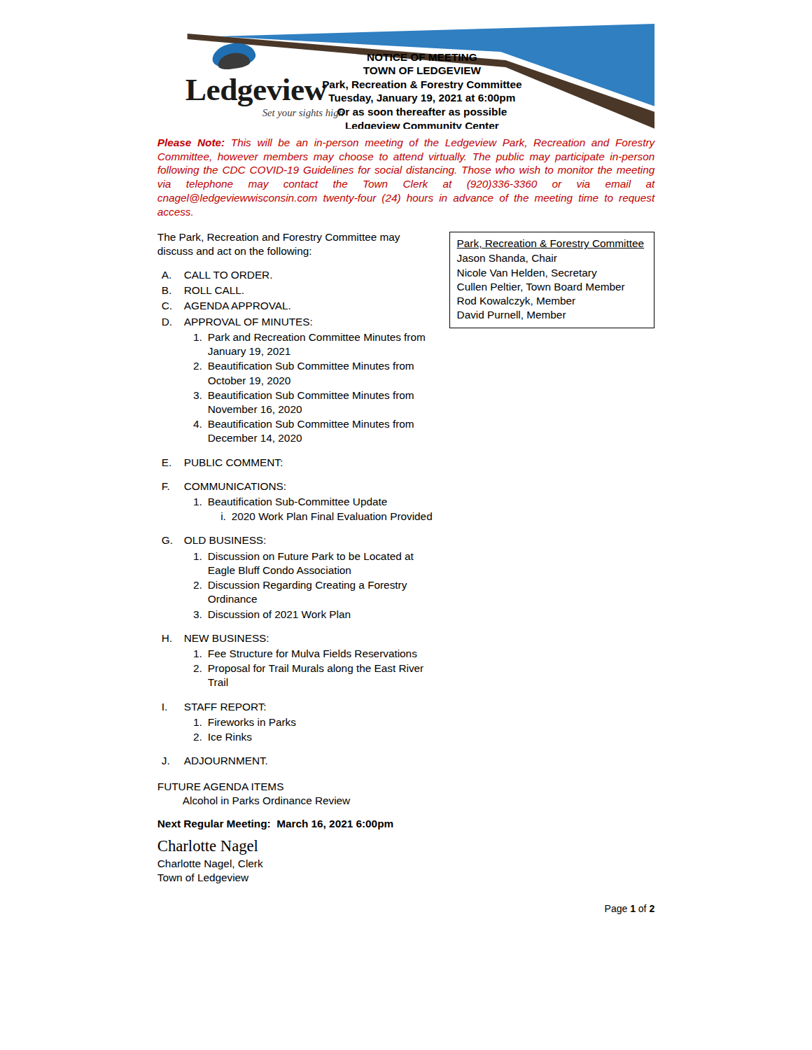Ledgeview
Set your sights high
NOTICE OF MEETING
TOWN OF LEDGEVIEW
Park, Recreation & Forestry Committee
Tuesday, January 19, 2021 at 6:00pm
Or as soon thereafter as possible
Ledgeview Community Center
3700 Dickinson Road
De Pere, WI 54115
Please Note: This will be an in-person meeting of the Ledgeview Park, Recreation and Forestry Committee, however members may choose to attend virtually. The public may participate in-person following the CDC COVID-19 Guidelines for social distancing. Those who wish to monitor the meeting via telephone may contact the Town Clerk at (920)336-3360 or via email at cnagel@ledgeviewwisconsin.com twenty-four (24) hours in advance of the meeting time to request access.
The Park, Recreation and Forestry Committee may discuss and act on the following:
A. CALL TO ORDER.
B. ROLL CALL.
C. AGENDA APPROVAL.
D. APPROVAL OF MINUTES:
1. Park and Recreation Committee Minutes from January 19, 2021
2. Beautification Sub Committee Minutes from October 19, 2020
3. Beautification Sub Committee Minutes from November 16, 2020
4. Beautification Sub Committee Minutes from December 14, 2020
E. PUBLIC COMMENT:
F. COMMUNICATIONS:
1. Beautification Sub-Committee Update
i. 2020 Work Plan Final Evaluation Provided
G. OLD BUSINESS:
1. Discussion on Future Park to be Located at Eagle Bluff Condo Association
2. Discussion Regarding Creating a Forestry Ordinance
3. Discussion of 2021 Work Plan
H. NEW BUSINESS:
1. Fee Structure for Mulva Fields Reservations
2. Proposal for Trail Murals along the East River Trail
I. STAFF REPORT:
1. Fireworks in Parks
2. Ice Rinks
J. ADJOURNMENT.
FUTURE AGENDA ITEMS
Alcohol in Parks Ordinance Review
Next Regular Meeting: March 16, 2021 6:00pm
Charlotte Nagel
Charlotte Nagel, Clerk
Town of Ledgeview
Park, Recreation & Forestry Committee
Jason Shanda, Chair
Nicole Van Helden, Secretary
Cullen Peltier, Town Board Member
Rod Kowalczyk, Member
David Purnell, Member
Page 1 of 2